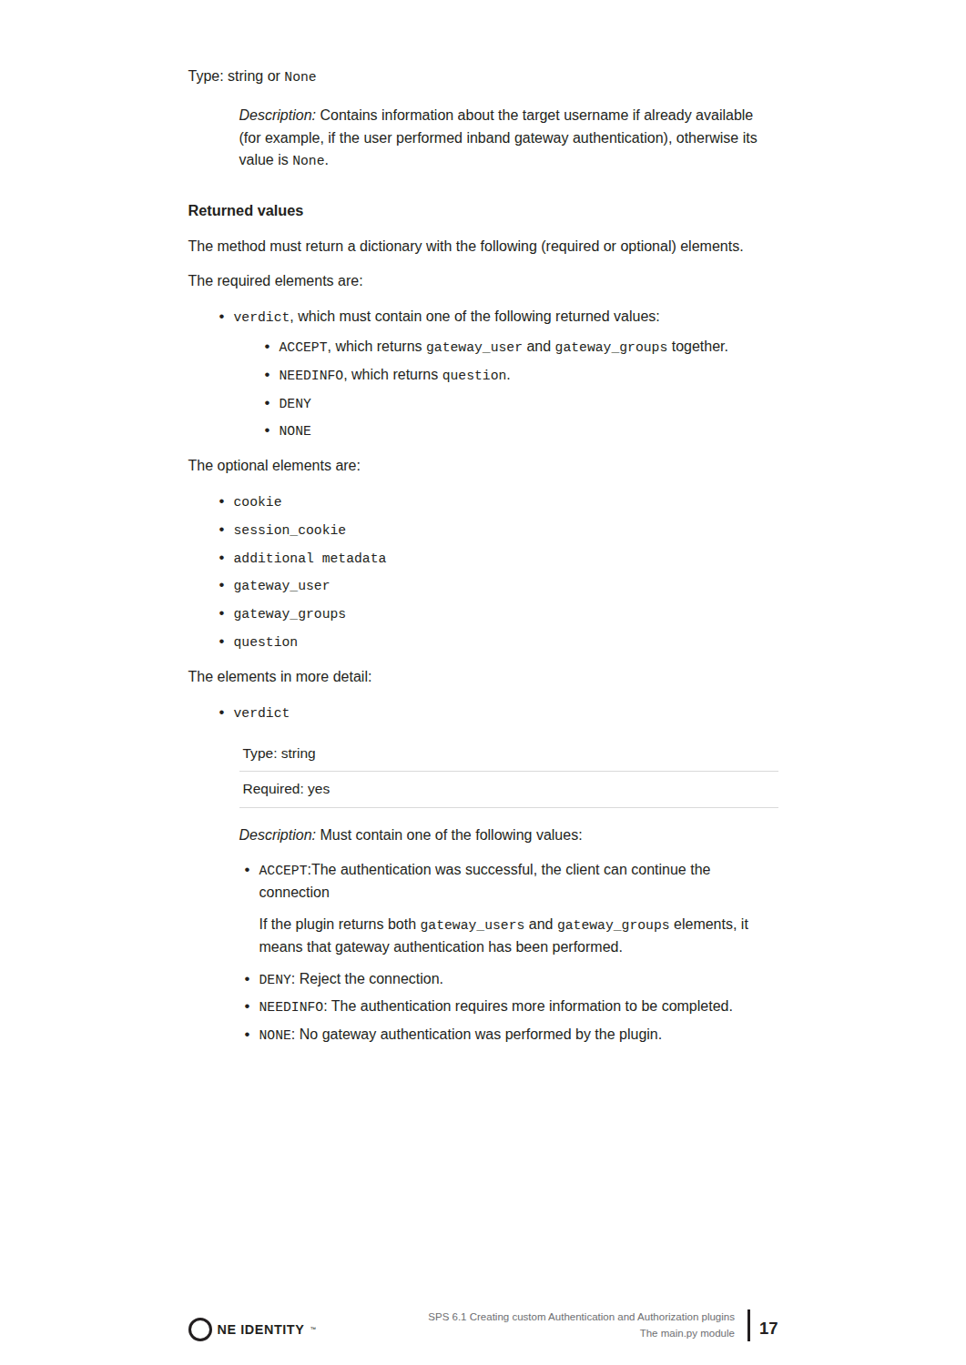Type: string or None
Description: Contains information about the target username if already available (for example, if the user performed inband gateway authentication), otherwise its value is None.
Returned values
The method must return a dictionary with the following (required or optional) elements.
The required elements are:
verdict, which must contain one of the following returned values:
ACCEPT, which returns gateway_user and gateway_groups together.
NEEDINFO, which returns question.
DENY
NONE
The optional elements are:
cookie
session_cookie
additional metadata
gateway_user
gateway_groups
question
The elements in more detail:
verdict
| Type: string |
| Required: yes |
Description: Must contain one of the following values:
ACCEPT:The authentication was successful, the client can continue the connection
If the plugin returns both gateway_users and gateway_groups elements, it means that gateway authentication has been performed.
DENY: Reject the connection.
NEEDINFO: The authentication requires more information to be completed.
NONE: No gateway authentication was performed by the plugin.
NE IDENTITY™
SPS 6.1 Creating custom Authentication and Authorization plugins
The main.py module 17